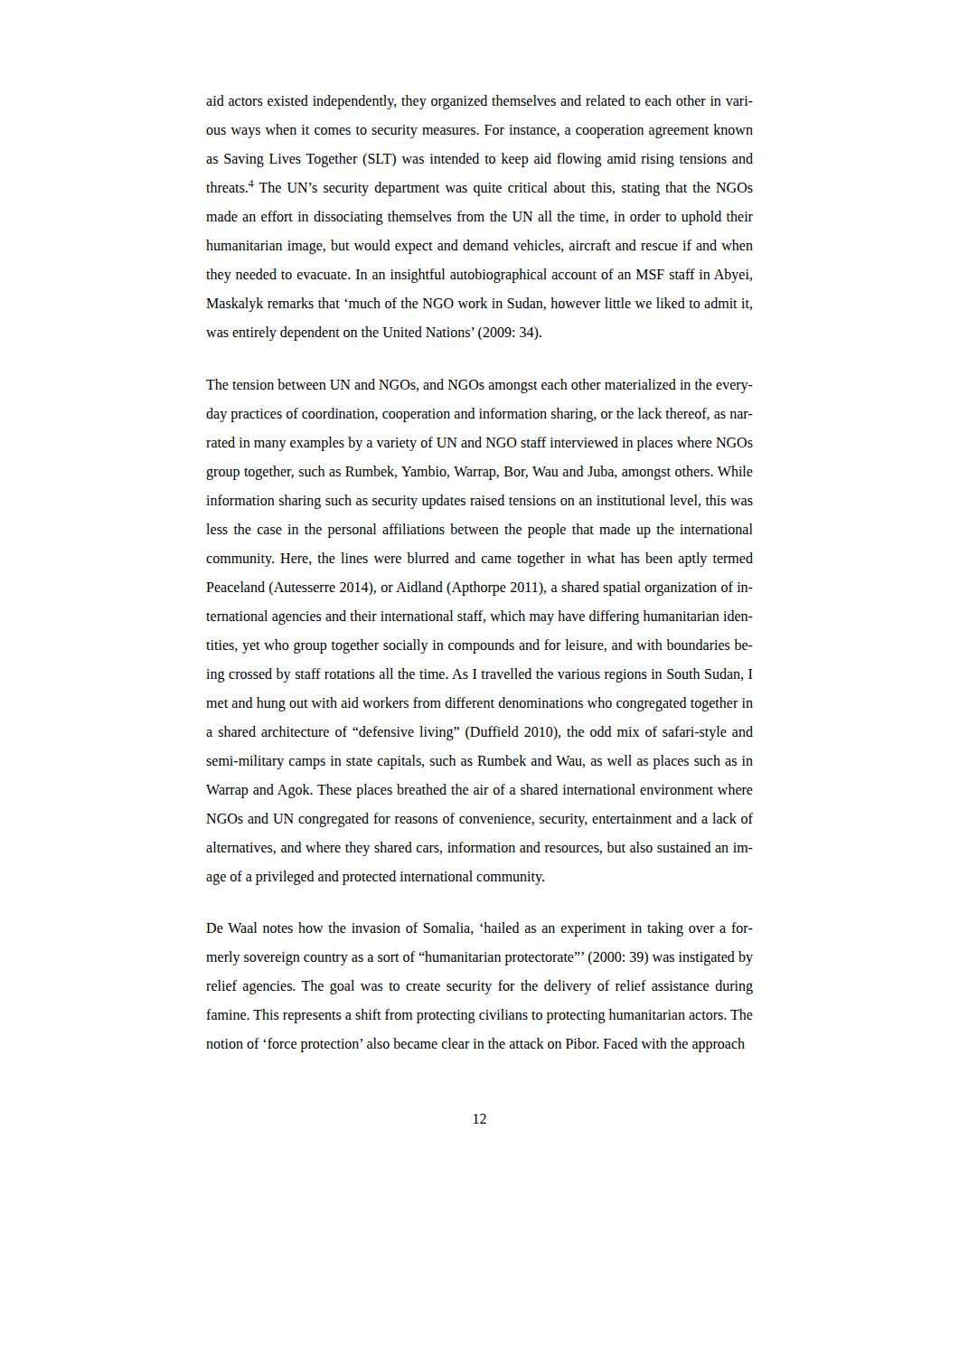aid actors existed independently, they organized themselves and related to each other in various ways when it comes to security measures. For instance, a cooperation agreement known as Saving Lives Together (SLT) was intended to keep aid flowing amid rising tensions and threats.4 The UN’s security department was quite critical about this, stating that the NGOs made an effort in dissociating themselves from the UN all the time, in order to uphold their humanitarian image, but would expect and demand vehicles, aircraft and rescue if and when they needed to evacuate. In an insightful autobiographical account of an MSF staff in Abyei, Maskalyk remarks that ‘much of the NGO work in Sudan, however little we liked to admit it, was entirely dependent on the United Nations’ (2009: 34).
The tension between UN and NGOs, and NGOs amongst each other materialized in the everyday practices of coordination, cooperation and information sharing, or the lack thereof, as narrated in many examples by a variety of UN and NGO staff interviewed in places where NGOs group together, such as Rumbek, Yambio, Warrap, Bor, Wau and Juba, amongst others. While information sharing such as security updates raised tensions on an institutional level, this was less the case in the personal affiliations between the people that made up the international community. Here, the lines were blurred and came together in what has been aptly termed Peaceland (Autesserre 2014), or Aidland (Apthorpe 2011), a shared spatial organization of international agencies and their international staff, which may have differing humanitarian identities, yet who group together socially in compounds and for leisure, and with boundaries being crossed by staff rotations all the time. As I travelled the various regions in South Sudan, I met and hung out with aid workers from different denominations who congregated together in a shared architecture of “defensive living” (Duffield 2010), the odd mix of safari-style and semi-military camps in state capitals, such as Rumbek and Wau, as well as places such as in Warrap and Agok. These places breathed the air of a shared international environment where NGOs and UN congregated for reasons of convenience, security, entertainment and a lack of alternatives, and where they shared cars, information and resources, but also sustained an image of a privileged and protected international community.
De Waal notes how the invasion of Somalia, ‘hailed as an experiment in taking over a formerly sovereign country as a sort of “humanitarian protectorate”’ (2000: 39) was instigated by relief agencies. The goal was to create security for the delivery of relief assistance during famine. This represents a shift from protecting civilians to protecting humanitarian actors. The notion of ‘force protection’ also became clear in the attack on Pibor. Faced with the approach
12